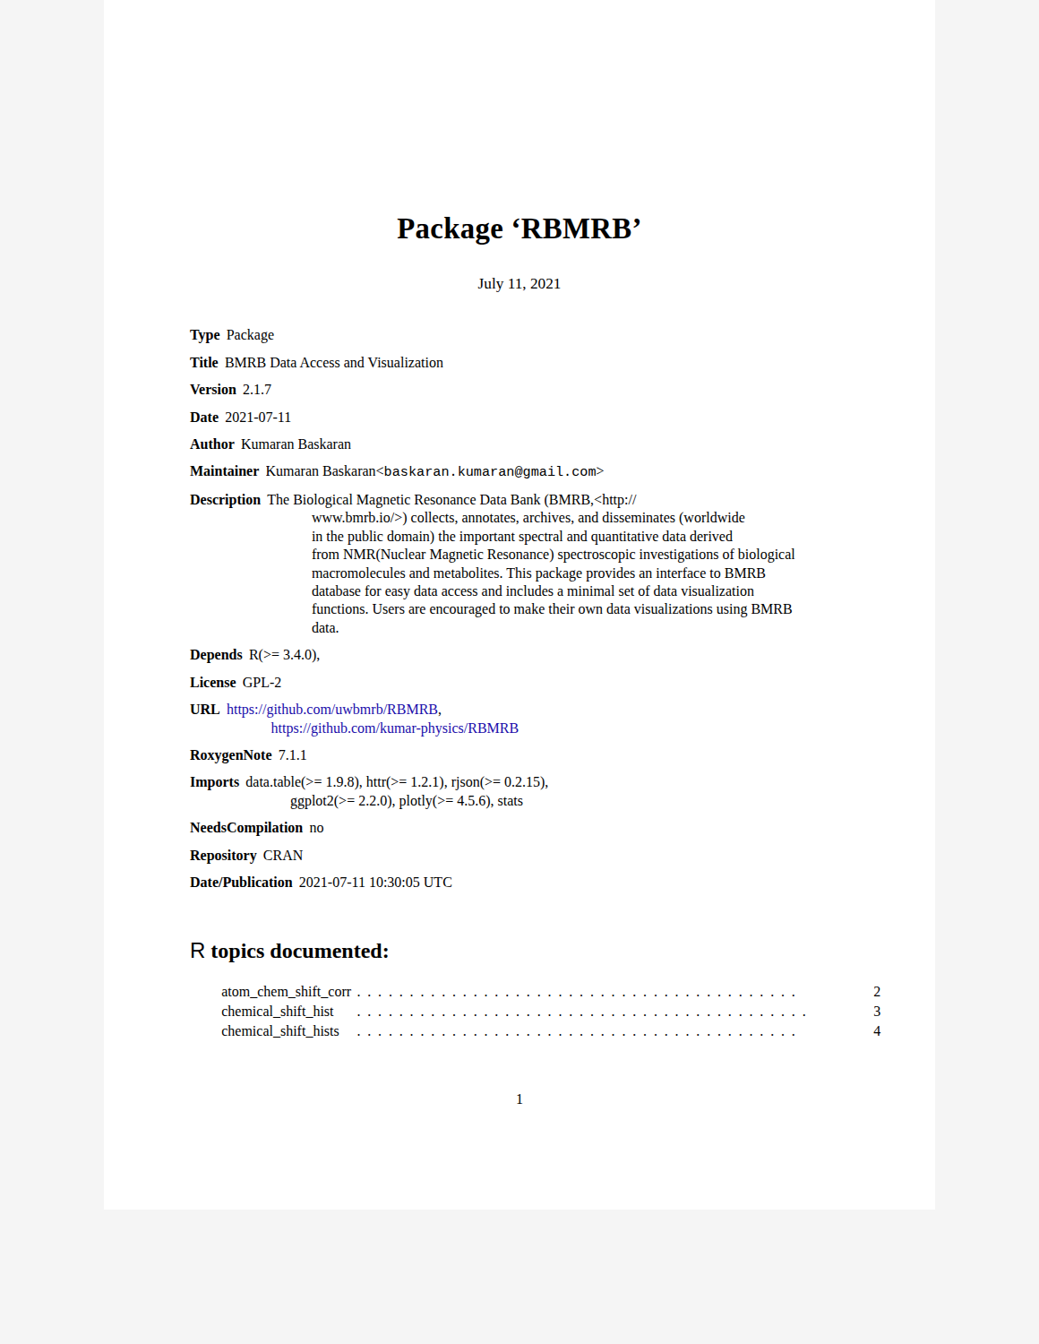Package ‘RBMRB’
July 11, 2021
Type
Package
Title
BMRB Data Access and Visualization
Version
2.1.7
Date
2021-07-11
Author
Kumaran Baskaran
Maintainer
Kumaran Baskaran<baskaran.kumaran@gmail.com>
Description
The Biological Magnetic Resonance Data Bank (BMRB,<http://
www.bmrb.io/>) collects, annotates, archives, and disseminates (worldwide
in the public domain) the important spectral and quantitative data derived
from NMR(Nuclear Magnetic Resonance) spectroscopic investigations of biological
macromolecules and metabolites. This package provides an interface to BMRB
database for easy data access and includes a minimal set of data visualization
functions. Users are encouraged to make their own data visualizations using BMRB
data.
Depends
R(>= 3.4.0),
License
GPL-2
URL
https://github.com/uwbmrb/RBMRB,
https://github.com/kumar-physics/RBMRB
RoxygenNote
7.1.1
Imports
data.table(>= 1.9.8), httr(>= 1.2.1), rjson(>= 0.2.15),
ggplot2(>= 2.2.0), plotly(>= 4.5.6), stats
NeedsCompilation
no
Repository
CRAN
Date/Publication
2021-07-11 10:30:05 UTC
R topics documented:
| atom_chem_shift_corr | . . . . . . . . . . . . . . . . . . . . . . . . . . . . . . . . . . . . . . . . . . | 2 |
| chemical_shift_hist | . . . . . . . . . . . . . . . . . . . . . . . . . . . . . . . . . . . . . . . . . . . | 3 |
| chemical_shift_hists | . . . . . . . . . . . . . . . . . . . . . . . . . . . . . . . . . . . . . . . . . . | 4 |
1